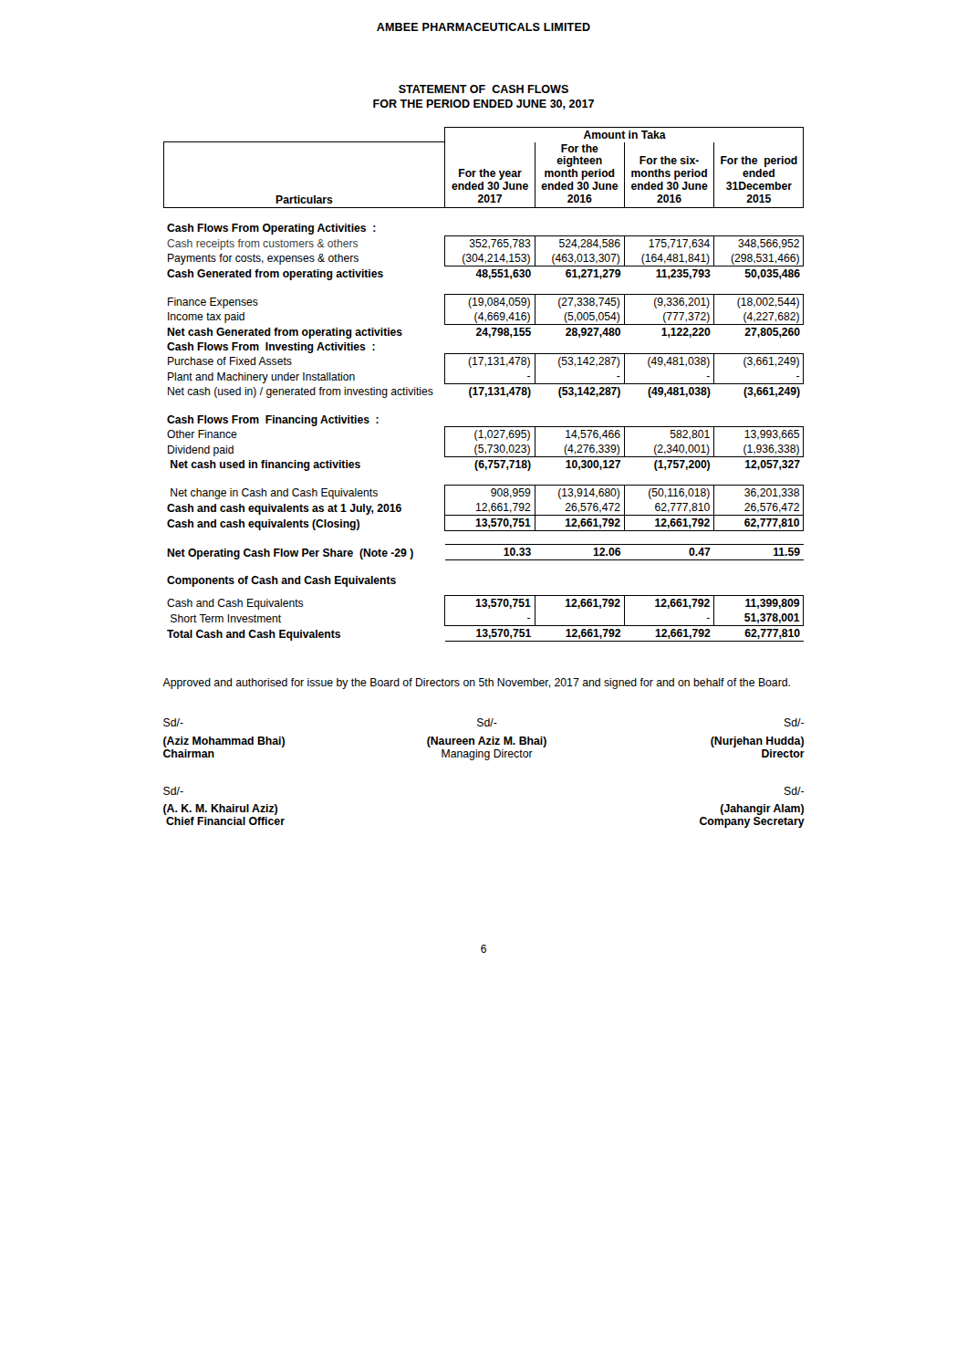AMBEE PHARMACEUTICALS LIMITED
STATEMENT OF CASH FLOWS
FOR THE PERIOD ENDED JUNE 30, 2017
| | Amount in Taka |
| Particulars | For the year ended 30 June 2017 | For the eighteen month period ended 30 June 2016 | For the six-months period ended 30 June 2016 | For the period ended 31December 2015 |
| Cash Flows From Operating Activities : | | | | |
| Cash receipts from customers & others | 352,765,783 | 524,284,586 | 175,717,634 | 348,566,952 |
| Payments for costs, expenses & others | (304,214,153) | (463,013,307) | (164,481,841) | (298,531,466) |
| Cash Generated from operating activities | 48,551,630 | 61,271,279 | 11,235,793 | 50,035,486 |
| Finance Expenses | (19,084,059) | (27,338,745) | (9,336,201) | (18,002,544) |
| Income tax paid | (4,669,416) | (5,005,054) | (777,372) | (4,227,682) |
| Net cash Generated from operating activities | 24,798,155 | 28,927,480 | 1,122,220 | 27,805,260 |
| Cash Flows From Investing Activities : | | | | |
| Purchase of Fixed Assets | (17,131,478) | (53,142,287) | (49,481,038) | (3,661,249) |
| Plant and Machinery under Installation | - | - | - | - |
| Net cash (used in) / generated from investing activities | (17,131,478) | (53,142,287) | (49,481,038) | (3,661,249) |
| Cash Flows From Financing Activities : | | | | |
| Other Finance | (1,027,695) | 14,576,466 | 582,801 | 13,993,665 |
| Dividend paid | (5,730,023) | (4,276,339) | (2,340,001) | (1,936,338) |
| Net cash used in financing activities | (6,757,718) | 10,300,127 | (1,757,200) | 12,057,327 |
| Net change in Cash and Cash Equivalents | 908,959 | (13,914,680) | (50,116,018) | 36,201,338 |
| Cash and cash equivalents as at 1 July, 2016 | 12,661,792 | 26,576,472 | 62,777,810 | 26,576,472 |
| Cash and cash equivalents (Closing) | 13,570,751 | 12,661,792 | 12,661,792 | 62,777,810 |
| Net Operating Cash Flow Per Share (Note -29 ) | 10.33 | 12.06 | 0.47 | 11.59 |
| Components of Cash and Cash Equivalents | | | | |
| Cash and Cash Equivalents | 13,570,751 | 12,661,792 | 12,661,792 | 11,399,809 |
| Short Term Investment | - | | - | 51,378,001 |
| Total Cash and Cash Equivalents | 13,570,751 | 12,661,792 | 12,661,792 | 62,777,810 |
Approved and authorised for issue by the Board of Directors on 5th November, 2017 and signed for and on behalf of the Board.
| Sd/- (Aziz Mohammad Bhai) Chairman | Sd/- (Naureen Aziz M. Bhai) Managing Director | Sd/- (Nurjehan Hudda) Director |
| Sd/- (A. K. M. Khairul Aziz) Chief Financial Officer | Sd/- (Jahangir Alam) Company Secretary |
6